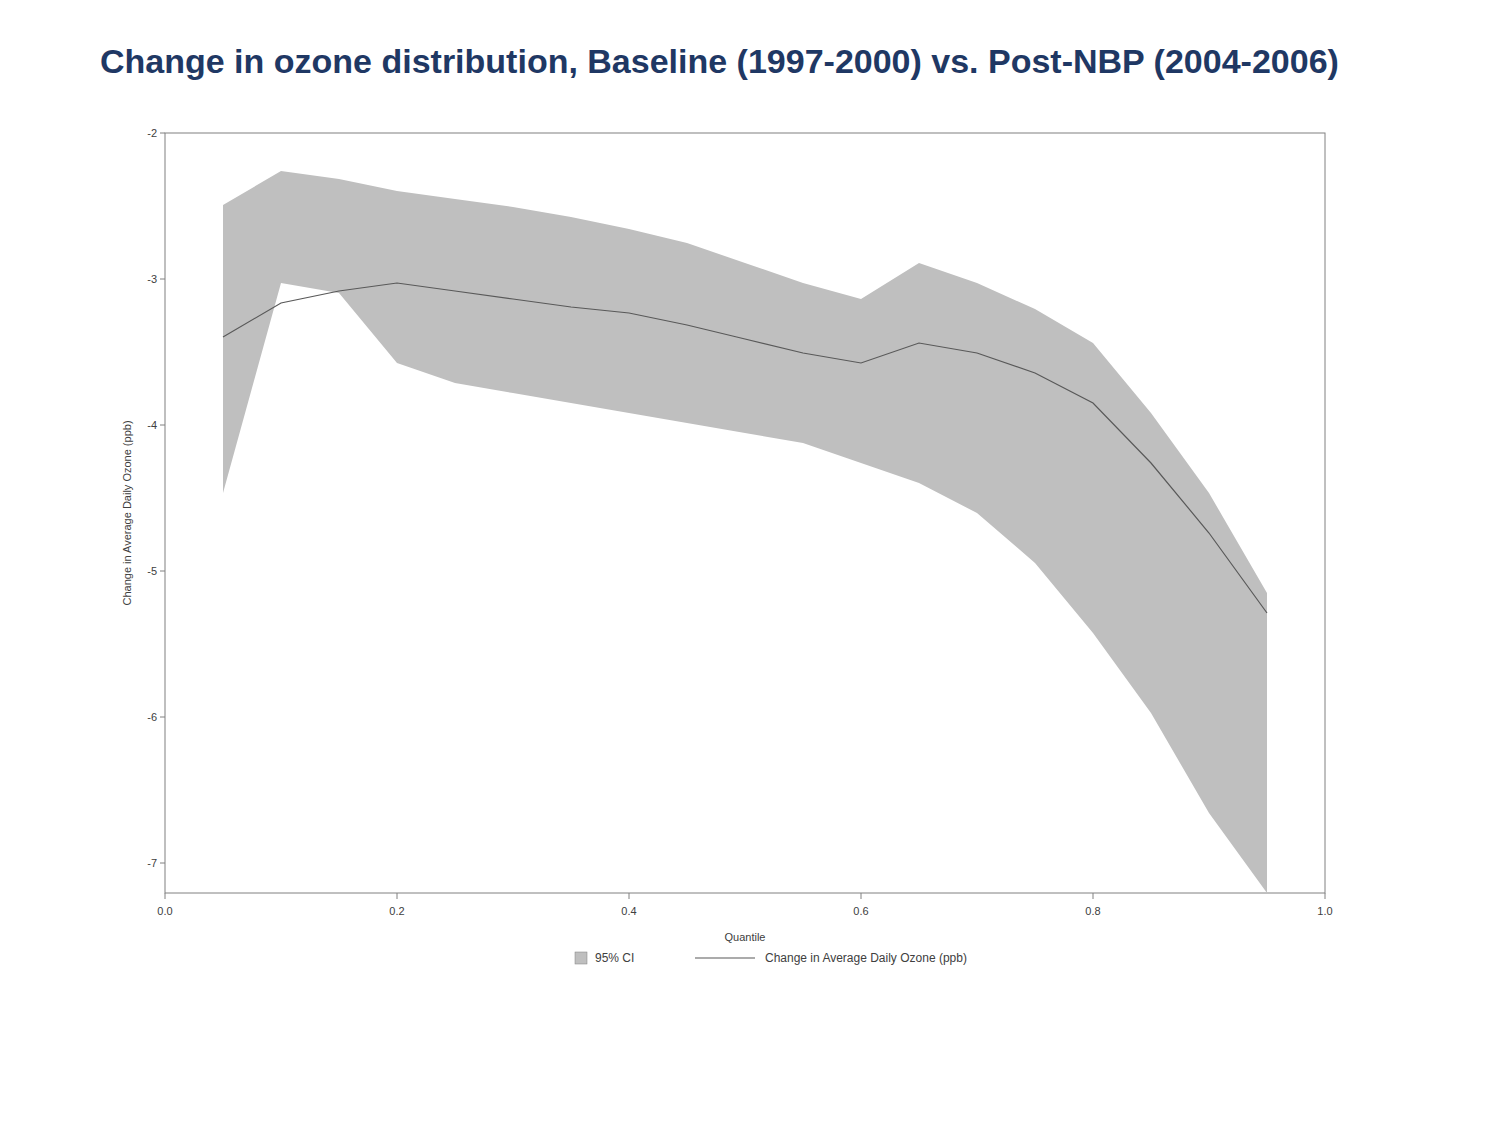Change in ozone distribution, Baseline (1997-2000) vs. Post-NBP (2004-2006)
-2 -3 -4 -5 -6 -7 0.0 0.2 0.4 0.6 0.8 1.0 Quantile Change in Average Daily Ozone (ppb) 95% CI Change in Average Daily Ozone (ppb)